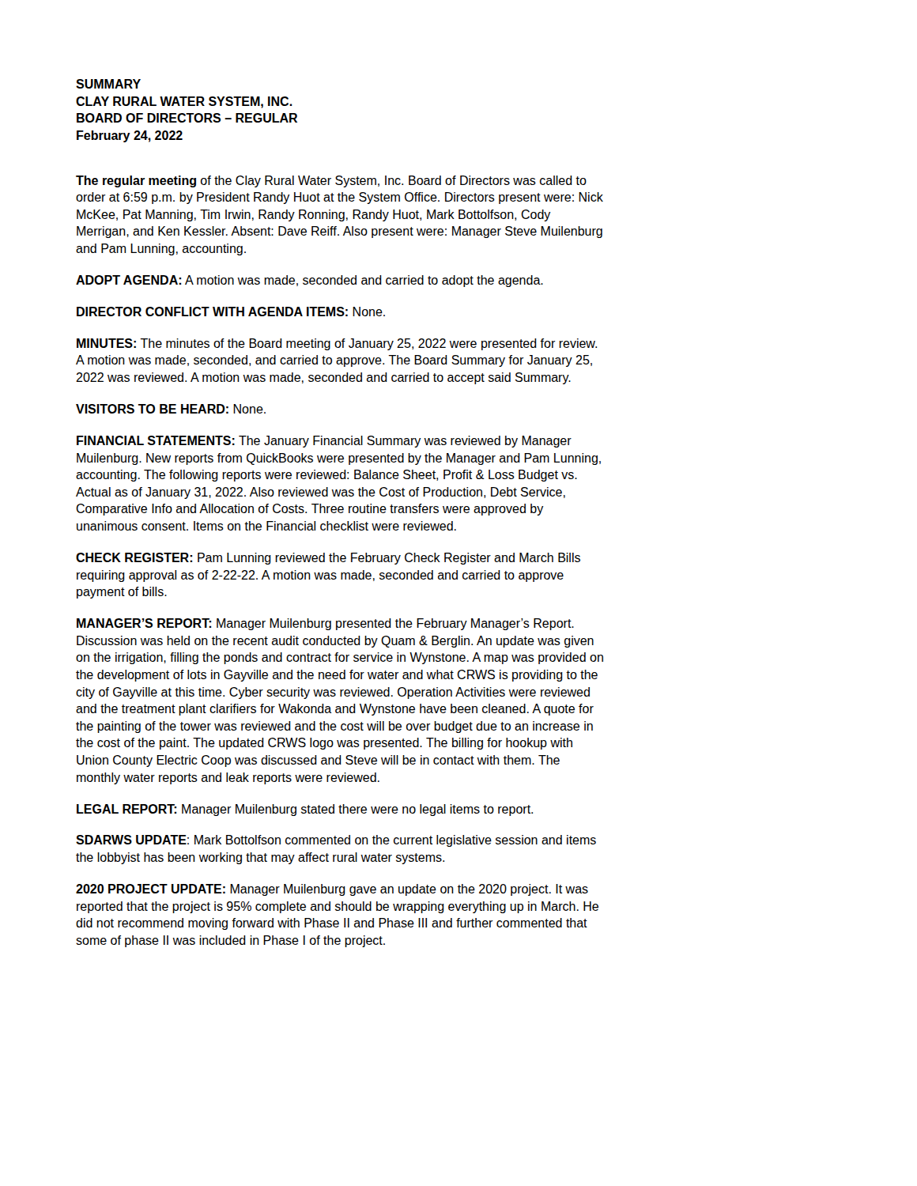SUMMARY
CLAY RURAL WATER SYSTEM, INC.
BOARD OF DIRECTORS – REGULAR
February 24, 2022
The regular meeting of the Clay Rural Water System, Inc. Board of Directors was called to order at 6:59 p.m. by President Randy Huot at the System Office. Directors present were: Nick McKee, Pat Manning, Tim Irwin, Randy Ronning, Randy Huot, Mark Bottolfson, Cody Merrigan, and Ken Kessler. Absent: Dave Reiff. Also present were: Manager Steve Muilenburg and Pam Lunning, accounting.
ADOPT AGENDA: A motion was made, seconded and carried to adopt the agenda.
DIRECTOR CONFLICT WITH AGENDA ITEMS: None.
MINUTES: The minutes of the Board meeting of January 25, 2022 were presented for review. A motion was made, seconded, and carried to approve. The Board Summary for January 25, 2022 was reviewed. A motion was made, seconded and carried to accept said Summary.
VISITORS TO BE HEARD: None.
FINANCIAL STATEMENTS: The January Financial Summary was reviewed by Manager Muilenburg. New reports from QuickBooks were presented by the Manager and Pam Lunning, accounting. The following reports were reviewed: Balance Sheet, Profit & Loss Budget vs. Actual as of January 31, 2022. Also reviewed was the Cost of Production, Debt Service, Comparative Info and Allocation of Costs. Three routine transfers were approved by unanimous consent. Items on the Financial checklist were reviewed.
CHECK REGISTER: Pam Lunning reviewed the February Check Register and March Bills requiring approval as of 2-22-22. A motion was made, seconded and carried to approve payment of bills.
MANAGER’S REPORT: Manager Muilenburg presented the February Manager’s Report. Discussion was held on the recent audit conducted by Quam & Berglin. An update was given on the irrigation, filling the ponds and contract for service in Wynstone. A map was provided on the development of lots in Gayville and the need for water and what CRWS is providing to the city of Gayville at this time. Cyber security was reviewed. Operation Activities were reviewed and the treatment plant clarifiers for Wakonda and Wynstone have been cleaned. A quote for the painting of the tower was reviewed and the cost will be over budget due to an increase in the cost of the paint. The updated CRWS logo was presented. The billing for hookup with Union County Electric Coop was discussed and Steve will be in contact with them. The monthly water reports and leak reports were reviewed.
LEGAL REPORT: Manager Muilenburg stated there were no legal items to report.
SDARWS UPDATE: Mark Bottolfson commented on the current legislative session and items the lobbyist has been working that may affect rural water systems.
2020 PROJECT UPDATE: Manager Muilenburg gave an update on the 2020 project. It was reported that the project is 95% complete and should be wrapping everything up in March. He did not recommend moving forward with Phase II and Phase III and further commented that some of phase II was included in Phase I of the project.